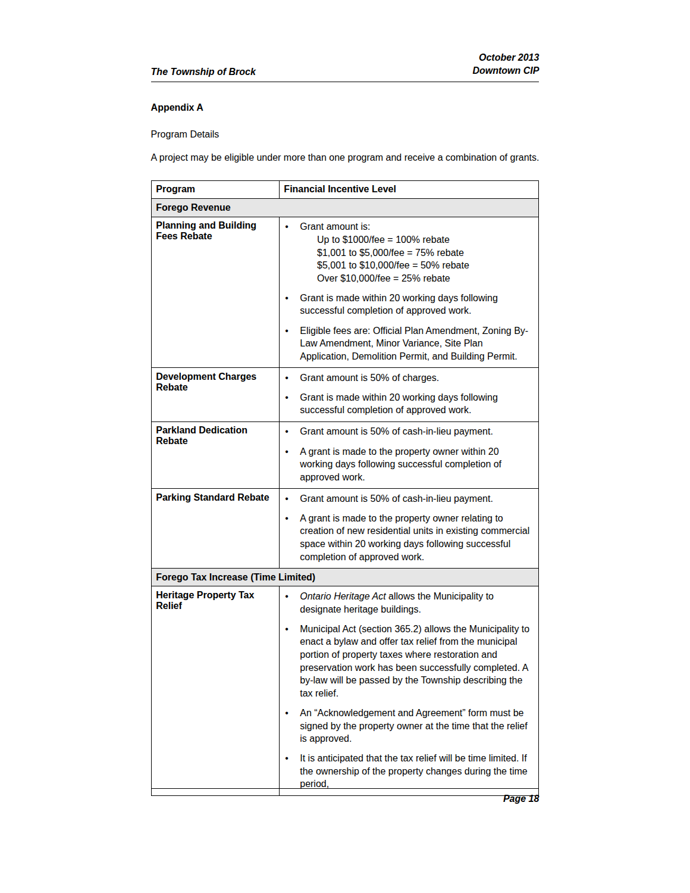The Township of Brock
October 2013
Downtown CIP
Appendix A
Program Details
A project may be eligible under more than one program and receive a combination of grants.
| Program | Financial Incentive Level |
| --- | --- |
| Forego Revenue |
| Planning and Building Fees Rebate | Grant amount is: Up to $1000/fee = 100% rebate $1,001 to $5,000/fee = 75% rebate $5,001 to $10,000/fee = 50% rebate Over $10,000/fee = 25% rebate Grant is made within 20 working days following successful completion of approved work. Eligible fees are: Official Plan Amendment, Zoning By-Law Amendment, Minor Variance, Site Plan Application, Demolition Permit, and Building Permit. |
| Development Charges Rebate | Grant amount is 50% of charges. Grant is made within 20 working days following successful completion of approved work. |
| Parkland Dedication Rebate | Grant amount is 50% of cash-in-lieu payment. A grant is made to the property owner within 20 working days following successful completion of approved work. |
| Parking Standard Rebate | Grant amount is 50% of cash-in-lieu payment. A grant is made to the property owner relating to creation of new residential units in existing commercial space within 20 working days following successful completion of approved work. |
| Forego Tax Increase (Time Limited) |
| Heritage Property Tax Relief | Ontario Heritage Act allows the Municipality to designate heritage buildings. Municipal Act (section 365.2) allows the Municipality to enact a bylaw and offer tax relief from the municipal portion of property taxes where restoration and preservation work has been successfully completed. A by-law will be passed by the Township describing the tax relief. An “Acknowledgement and Agreement” form must be signed by the property owner at the time that the relief is approved. It is anticipated that the tax relief will be time limited. If the ownership of the property changes during the time period, |
Page 18